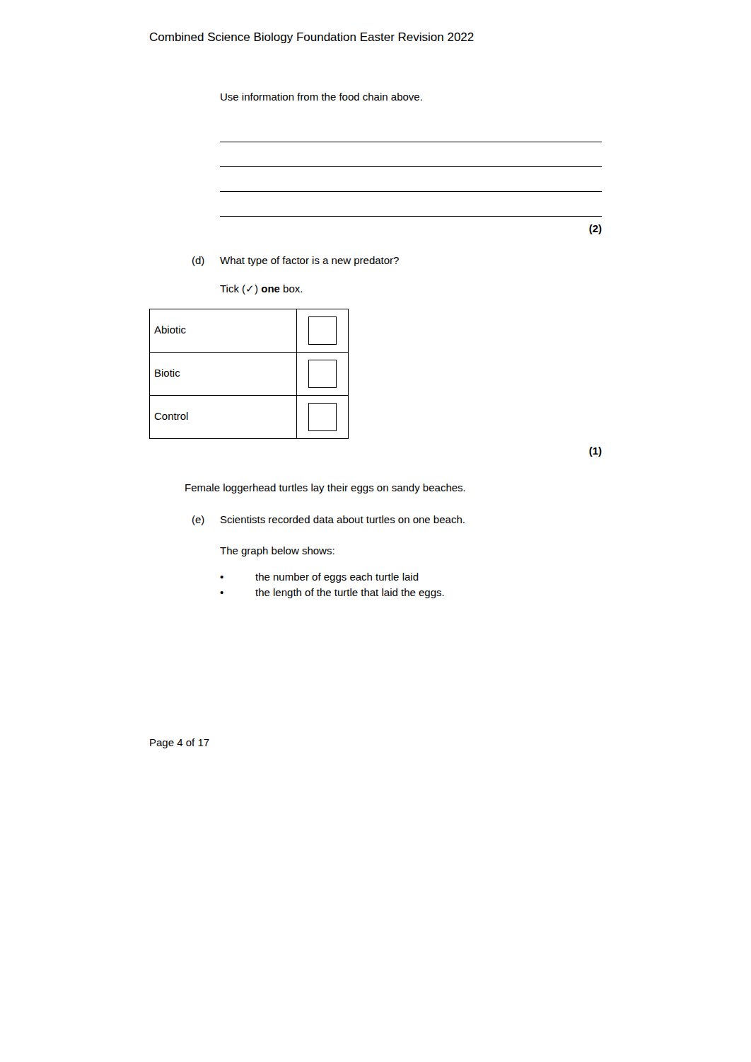Combined Science Biology Foundation Easter Revision 2022
Use information from the food chain above.
(2)
(d)
What type of factor is a new predator?
Tick (✓) one box.
| Abiotic | |
| Biotic | |
| Control | |
(1)
Female loggerhead turtles lay their eggs on sandy beaches.
(e)
Scientists recorded data about turtles on one beach.
The graph below shows:
•
the number of eggs each turtle laid
•
the length of the turtle that laid the eggs.
Page 4 of 17